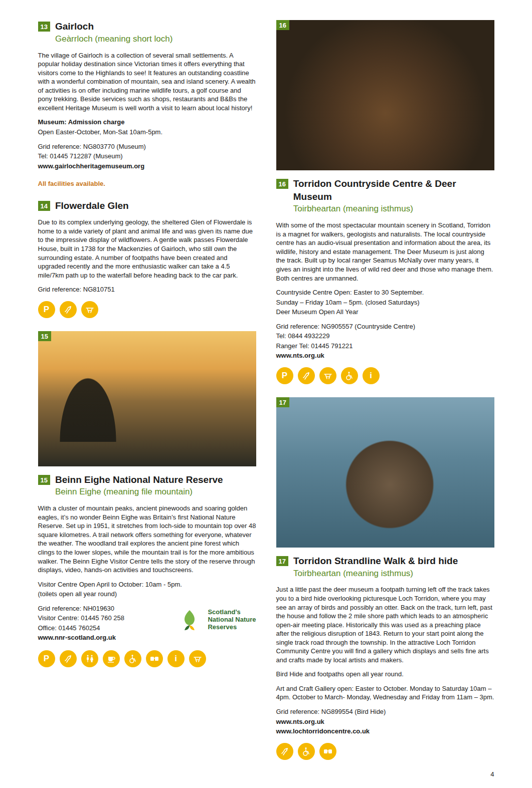13
Gairloch
Geàrrloch (meaning short loch)
The village of Gairloch is a collection of several small settlements. A popular holiday destination since Victorian times it offers everything that visitors come to the Highlands to see! It features an outstanding coastline with a wonderful combination of mountain, sea and island scenery. A wealth of activities is on offer including marine wildlife tours, a golf course and pony trekking. Beside services such as shops, restaurants and B&Bs the excellent Heritage Museum is well worth a visit to learn about local history!
Museum: Admission charge
Open Easter-October, Mon-Sat 10am-5pm.
Grid reference: NG803770 (Museum)
Tel: 01445 712287 (Museum)
www.gairlochheritagemuseum.org
All facilities available.
14
Flowerdale Glen
Due to its complex underlying geology, the sheltered Glen of Flowerdale is home to a wide variety of plant and animal life and was given its name due to the impressive display of wildflowers. A gentle walk passes Flowerdale House, built in 1738 for the Mackenzies of Gairloch, who still own the surrounding estate. A number of footpaths have been created and upgraded recently and the more enthusiastic walker can take a 4.5 mile/7km path up to the waterfall before heading back to the car park.
Grid reference: NG810751
P
15
15
Beinn Eighe National Nature Reserve
Beinn Eighe (meaning file mountain)
With a cluster of mountain peaks, ancient pinewoods and soaring golden eagles, it’s no wonder Beinn Eighe was Britain’s first National Nature Reserve. Set up in 1951, it stretches from loch-side to mountain top over 48 square kilometres. A trail network offers something for everyone, whatever the weather. The woodland trail explores the ancient pine forest which clings to the lower slopes, while the mountain trail is for the more ambitious walker. The Beinn Eighe Visitor Centre tells the story of the reserve through displays, video, hands-on activities and touchscreens.
Visitor Centre Open April to October: 10am - 5pm.
(toilets open all year round)
Grid reference: NH019630
Visitor Centre: 01445 760 258
Office: 01445 760254
www.nnr-scotland.org.uk
Scotland’s
National Nature
Reserves
P i
16
16
Torridon Countryside Centre & Deer Museum
Toirbheartan (meaning isthmus)
With some of the most spectacular mountain scenery in Scotland, Torridon is a magnet for walkers, geologists and naturalists. The local countryside centre has an audio-visual presentation and information about the area, its wildlife, history and estate management. The Deer Museum is just along the track. Built up by local ranger Seamus McNally over many years, it gives an insight into the lives of wild red deer and those who manage them. Both centres are unmanned.
Countryside Centre Open: Easter to 30 September.
Sunday – Friday 10am – 5pm. (closed Saturdays)
Deer Museum Open All Year
Grid reference: NG905557 (Countryside Centre)
Tel: 0844 4932229
Ranger Tel: 01445 791221
www.nts.org.uk
P i
17
17
Torridon Strandline Walk & bird hide
Toirbheartan (meaning isthmus)
Just a little past the deer museum a footpath turning left off the track takes you to a bird hide overlooking picturesque Loch Torridon, where you may see an array of birds and possibly an otter. Back on the track, turn left, past the house and follow the 2 mile shore path which leads to an atmospheric open-air meeting place. Historically this was used as a preaching place after the religious disruption of 1843. Return to your start point along the single track road through the township. In the attractive Loch Torridon Community Centre you will find a gallery which displays and sells fine arts and crafts made by local artists and makers.
Bird Hide and footpaths open all year round.
Art and Craft Gallery open: Easter to October. Monday to Saturday 10am – 4pm. October to March- Monday, Wednesday and Friday from 11am – 3pm.
Grid reference: NG899554 (Bird Hide)
www.nts.org.uk
www.lochtorridoncentre.co.uk
4